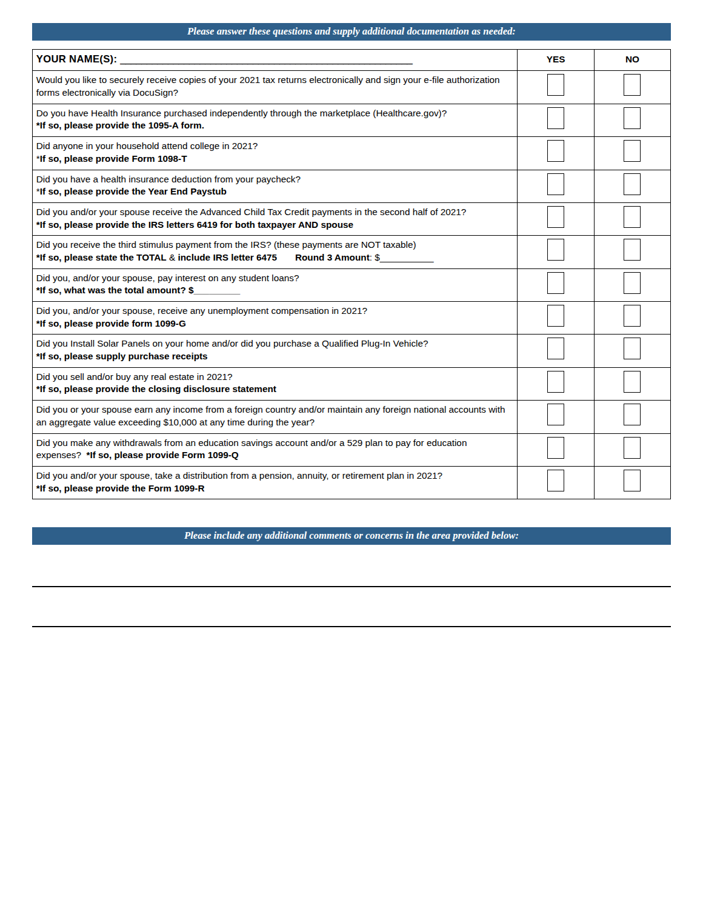Please answer these questions and supply additional documentation as needed:
| YOUR NAME(S): _______________________________________________________ | YES | NO |
| Would you like to securely receive copies of your 2021 tax returns electronically and sign your e-file authorization forms electronically via DocuSign? | | |
| Do you have Health Insurance purchased independently through the marketplace (Healthcare.gov)? *If so, please provide the 1095-A form. | | |
| Did anyone in your household attend college in 2021? * If so, please provide Form 1098-T | | |
| Did you have a health insurance deduction from your paycheck? * If so, please provide the Year End Paystub | | |
| Did you and/or your spouse receive the Advanced Child Tax Credit payments in the second half of 2021? *If so, please provide the IRS letters 6419 for both taxpayer AND spouse | | |
| Did you receive the third stimulus payment from the IRS? (these payments are NOT taxable) *If so, please state the TOTAL & include IRS letter 6475 Round 3 Amount : $ ___________ | | |
| Did you, and/or your spouse, pay interest on any student loans? *If so, what was the total amount? $_________ | | |
| Did you, and/or your spouse, receive any unemployment compensation in 2021? *If so, please provide form 1099-G | | |
| Did you Install Solar Panels on your home and/or did you purchase a Qualified Plug-In Vehicle? *If so, please supply purchase receipts | | |
| Did you sell and/or buy any real estate in 2021? *If so, please provide the closing disclosure statement | | |
| Did you or your spouse earn any income from a foreign country and/or maintain any foreign national accounts with an aggregate value exceeding $10,000 at any time during the year? | | |
| Did you make any withdrawals from an education savings account and/or a 529 plan to pay for education expenses? *If so, please provide Form 1099-Q | | |
| Did you and/or your spouse, take a distribution from a pension, annuity, or retirement plan in 2021? *If so, please provide the Form 1099-R | | |
Please include any additional comments or concerns in the area provided below: